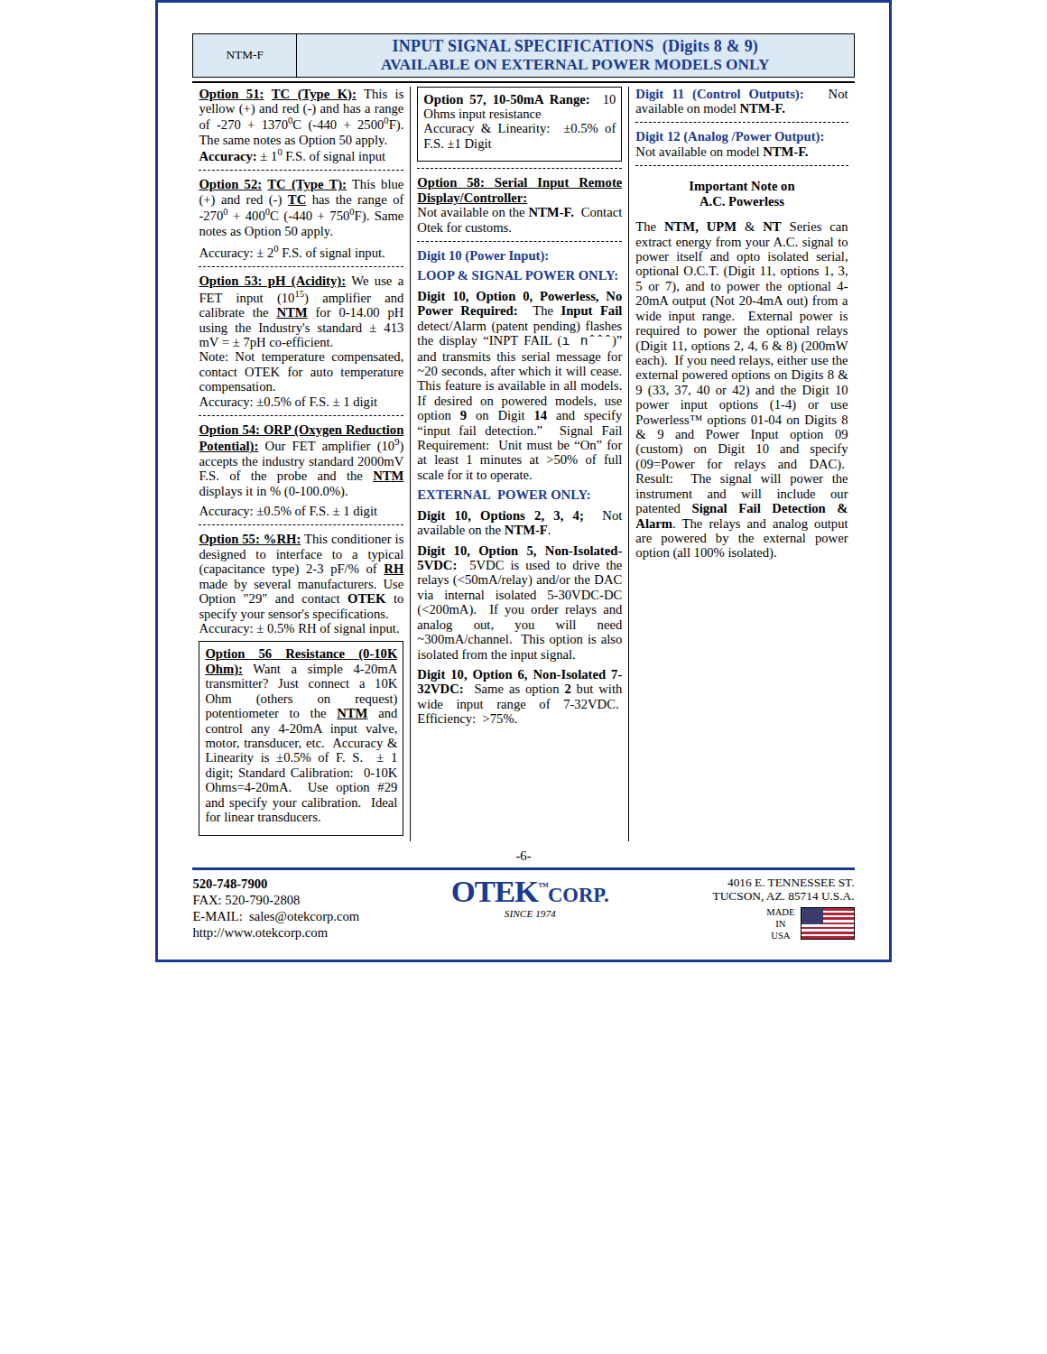NTM-F
INPUT SIGNAL SPECIFICATIONS (Digits 8 & 9)
AVAILABLE ON EXTERNAL POWER MODELS ONLY
Option 51: TC (Type K): This is yellow (+) and red (-) and has a range of -270 + 13700 C (-440 + 25000 F). The same notes as Option 50 apply.
Accuracy: 10 F.S. of signal input
Option 52: TC (Type T): This blue (+) and red (-) TC has the range of -2700 + 4000 C (-440 + 7500 F). Same notes as Option 50 apply.
Accuracy: 20 F.S. of signal input.
Option 53: pH (Acidity): We use a FET input (1015) amplifier and calibrate the NTM for 0-14.00 pH using the Industry's standard 413 mV = 7pH co-efficient.
Note: Not temperature compensated, contact OTEK for auto temperature compensation.
Accuracy: 0.5% of F.S. ± 1 digit
Option 54: ORP (Oxygen Reduction Potential): Our FET amplifier (109) accepts the industry standard 2000mV F.S. of the probe and the NTM displays it in % (0-100.0%).
Accuracy: 0.5% of F.S. ± 1 digit
Option 55: %RH: This conditioner is designed to interface to a typical (capacitance type) 2-3 pF/% of RH made by several manufacturers. Use Option "29" and contact OTEK to specify your sensor's specifications.
Accuracy: 0.5% RH of signal input.
Option 56 Resistance (0-10K Ohm): Want a simple 4-20mA transmitter? Just connect a 10K Ohm (others on request) potentiometer to the NTM and control any 4-20mA input valve, motor, transducer, etc. Accuracy & Linearity is ±0.5% of F. S. ± 1 digit; Standard Calibration: 0-10K Ohms=4-20mA. Use option #29 and specify your calibration. Ideal for linear transducers.
Option 57, 10-50mA Range: 10 Ohms input resistance
Accuracy & Linearity: ±0.5% of F.S. ±1 Digit
Option 58: Serial Input Remote Display/Controller:
Not available on the NTM-F. Contact Otek for customs.
Digit 10 (Power Input):
LOOP & SIGNAL POWER ONLY:
Digit 10, Option 0, Powerless, No Power Required: The Input Fail detect/Alarm (patent pending) flashes the display “INPT FAIL (ı nˆˆˆ)” and transmits this serial message for ~20 seconds, after which it will cease. This feature is available in all models. If desired on powered models, use option 9 on Digit 14 and specify “input fail detection.” Signal Fail Requirement: Unit must be “On” for at least 1 minutes at >50% of full scale for it to operate.
EXTERNAL POWER ONLY:
Digit 10, Options 2, 3, 4; Not available on the NTM-F.
Digit 10, Option 5, Non-Isolated-5VDC: 5VDC is used to drive the relays (<50mA/relay) and/or the DAC via internal isolated 5-30VDC-DC (<200mA). If you order relays and analog out, you will need ~300mA/channel. This option is also isolated from the input signal.
Digit 10, Option 6, Non-Isolated 7-32VDC: Same as option 2 but with wide input range of 7-32VDC. Efficiency: >75%.
Digit 11 (Control Outputs): Not available on model NTM-F.
Digit 12 (Analog /Power Output):
Not available on model NTM-F.
Important Note on
A.C. Powerless
The NTM, UPM & NT Series can extract energy from your A.C. signal to power itself and opto isolated serial, optional O.C.T. (Digit 11, options 1, 3, 5 or 7), and to power the optional 4-20mA output (Not 20-4mA out) from a wide input range. External power is required to power the optional relays (Digit 11, options 2, 4, 6 & 8) (200mW each). If you need relays, either use the external powered options on Digits 8 & 9 (33, 37, 40 or 42) and the Digit 10 power input options (1-4) or use Powerless™ options 01-04 on Digits 8 & 9 and Power Input option 09 (custom) on Digit 10 and specify (09=Power for relays and DAC). Result: The signal will power the instrument and will include our patented Signal Fail Detection & Alarm. The relays and analog output are powered by the external power option (all 100% isolated).
-6-
520-748-7900
FAX: 520-790-2808
E-MAIL: sales@otekcorp.com
http://www.otekcorp.com
OTEK™CORP.
SINCE 1974
4016 E. TENNESSEE ST.
TUCSON, AZ. 85714 U.S.A.
MADE
IN
USA